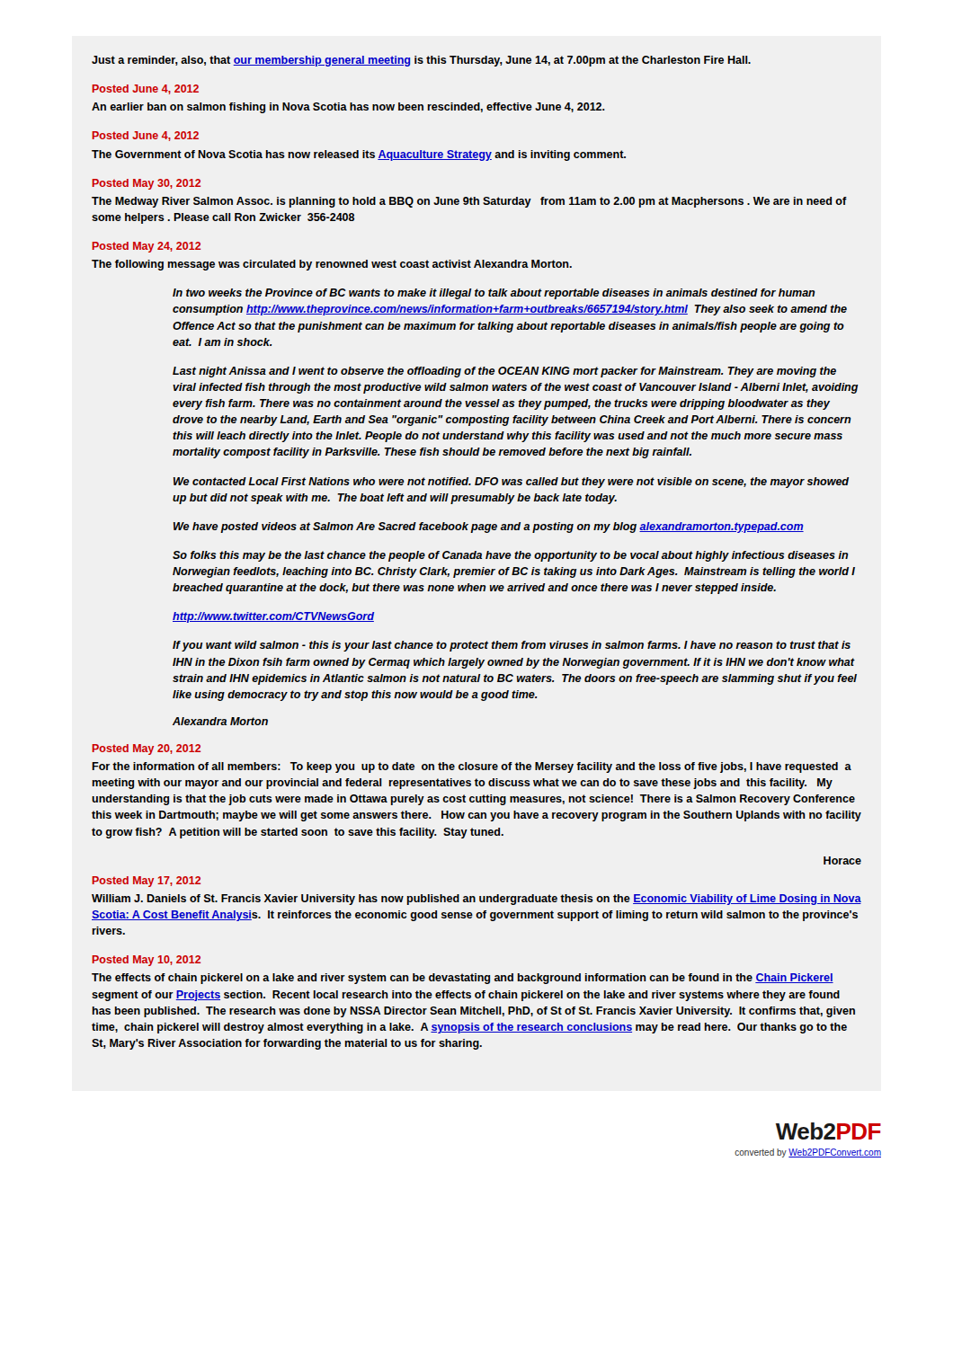Just a reminder, also, that our membership general meeting is this Thursday, June 14, at 7.00pm at the Charleston Fire Hall.
Posted June 4, 2012
An earlier ban on salmon fishing in Nova Scotia has now been rescinded, effective June 4, 2012.
Posted June 4, 2012
The Government of Nova Scotia has now released its Aquaculture Strategy and is inviting comment.
Posted May 30, 2012
The Medway River Salmon Assoc. is planning to hold a BBQ on June 9th Saturday from 11am to 2.00 pm at Macphersons . We are in need of some helpers . Please call Ron Zwicker 356-2408
Posted May 24, 2012
The following message was circulated by renowned west coast activist Alexandra Morton.
In two weeks the Province of BC wants to make it illegal to talk about reportable diseases in animals destined for human consumption http://www.theprovince.com/news/information+farm+outbreaks/6657194/story.html They also seek to amend the Offence Act so that the punishment can be maximum for talking about reportable diseases in animals/fish people are going to eat. I am in shock.
Last night Anissa and I went to observe the offloading of the OCEAN KING mort packer for Mainstream. They are moving the viral infected fish through the most productive wild salmon waters of the west coast of Vancouver Island - Alberni Inlet, avoiding every fish farm. There was no containment around the vessel as they pumped, the trucks were dripping bloodwater as they drove to the nearby Land, Earth and Sea "organic" composting facility between China Creek and Port Alberni. There is concern this will leach directly into the Inlet. People do not understand why this facility was used and not the much more secure mass mortality compost facility in Parksville. These fish should be removed before the next big rainfall.
We contacted Local First Nations who were not notified. DFO was called but they were not visible on scene, the mayor showed up but did not speak with me. The boat left and will presumably be back late today.
We have posted videos at Salmon Are Sacred facebook page and a posting on my blog alexandramorton.typepad.com
So folks this may be the last chance the people of Canada have the opportunity to be vocal about highly infectious diseases in Norwegian feedlots, leaching into BC. Christy Clark, premier of BC is taking us into Dark Ages. Mainstream is telling the world I breached quarantine at the dock, but there was none when we arrived and once there was I never stepped inside.
http://www.twitter.com/CTVNewsGord
If you want wild salmon - this is your last chance to protect them from viruses in salmon farms. I have no reason to trust that is IHN in the Dixon fsih farm owned by Cermaq which largely owned by the Norwegian government. If it is IHN we don't know what strain and IHN epidemics in Atlantic salmon is not natural to BC waters. The doors on free-speech are slamming shut if you feel like using democracy to try and stop this now would be a good time.
Alexandra Morton
Posted May 20, 2012
For the information of all members: To keep you up to date on the closure of the Mersey facility and the loss of five jobs, I have requested a meeting with our mayor and our provincial and federal representatives to discuss what we can do to save these jobs and this facility. My understanding is that the job cuts were made in Ottawa purely as cost cutting measures, not science! There is a Salmon Recovery Conference this week in Dartmouth; maybe we will get some answers there. How can you have a recovery program in the Southern Uplands with no facility to grow fish? A petition will be started soon to save this facility. Stay tuned.
Horace
Posted May 17, 2012
William J. Daniels of St. Francis Xavier University has now published an undergraduate thesis on the Economic Viability of Lime Dosing in Nova Scotia: A Cost Benefit Analysis. It reinforces the economic good sense of government support of liming to return wild salmon to the province's rivers.
Posted May 10, 2012
The effects of chain pickerel on a lake and river system can be devastating and background information can be found in the Chain Pickerel segment of our Projects section. Recent local research into the effects of chain pickerel on the lake and river systems where they are found has been published. The research was done by NSSA Director Sean Mitchell, PhD, of St of St. Francis Xavier University. It confirms that, given time, chain pickerel will destroy almost everything in a lake. A synopsis of the research conclusions may be read here. Our thanks go to the St, Mary's River Association for forwarding the material to us for sharing.
Web2PDF
converted by Web2PDFConvert.com